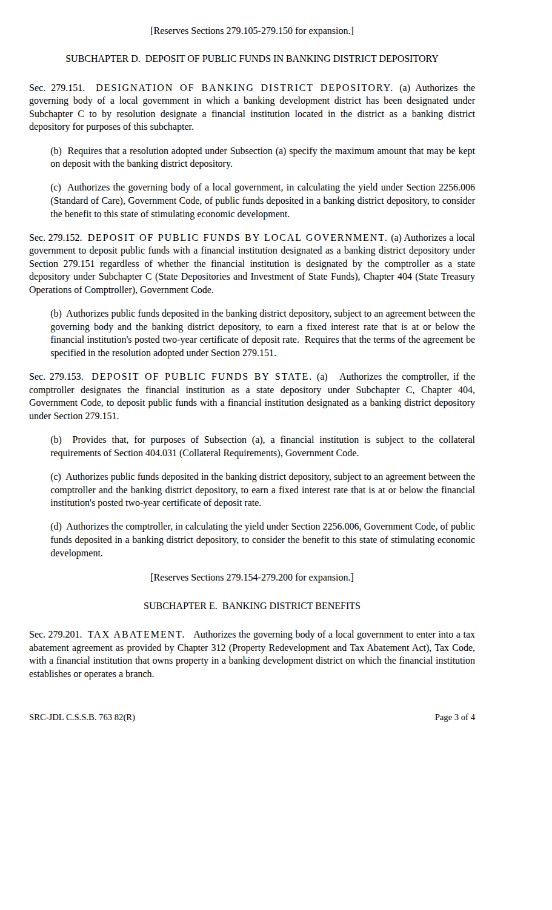[Reserves Sections 279.105-279.150 for expansion.]
SUBCHAPTER D. DEPOSIT OF PUBLIC FUNDS IN BANKING DISTRICT DEPOSITORY
Sec. 279.151. DESIGNATION OF BANKING DISTRICT DEPOSITORY. (a) Authorizes the governing body of a local government in which a banking development district has been designated under Subchapter C to by resolution designate a financial institution located in the district as a banking district depository for purposes of this subchapter.
(b) Requires that a resolution adopted under Subsection (a) specify the maximum amount that may be kept on deposit with the banking district depository.
(c) Authorizes the governing body of a local government, in calculating the yield under Section 2256.006 (Standard of Care), Government Code, of public funds deposited in a banking district depository, to consider the benefit to this state of stimulating economic development.
Sec. 279.152. DEPOSIT OF PUBLIC FUNDS BY LOCAL GOVERNMENT. (a) Authorizes a local government to deposit public funds with a financial institution designated as a banking district depository under Section 279.151 regardless of whether the financial institution is designated by the comptroller as a state depository under Subchapter C (State Depositories and Investment of State Funds), Chapter 404 (State Treasury Operations of Comptroller), Government Code.
(b) Authorizes public funds deposited in the banking district depository, subject to an agreement between the governing body and the banking district depository, to earn a fixed interest rate that is at or below the financial institution's posted two-year certificate of deposit rate. Requires that the terms of the agreement be specified in the resolution adopted under Section 279.151.
Sec. 279.153. DEPOSIT OF PUBLIC FUNDS BY STATE. (a) Authorizes the comptroller, if the comptroller designates the financial institution as a state depository under Subchapter C, Chapter 404, Government Code, to deposit public funds with a financial institution designated as a banking district depository under Section 279.151.
(b) Provides that, for purposes of Subsection (a), a financial institution is subject to the collateral requirements of Section 404.031 (Collateral Requirements), Government Code.
(c) Authorizes public funds deposited in the banking district depository, subject to an agreement between the comptroller and the banking district depository, to earn a fixed interest rate that is at or below the financial institution's posted two-year certificate of deposit rate.
(d) Authorizes the comptroller, in calculating the yield under Section 2256.006, Government Code, of public funds deposited in a banking district depository, to consider the benefit to this state of stimulating economic development.
[Reserves Sections 279.154-279.200 for expansion.]
SUBCHAPTER E. BANKING DISTRICT BENEFITS
Sec. 279.201. TAX ABATEMENT. Authorizes the governing body of a local government to enter into a tax abatement agreement as provided by Chapter 312 (Property Redevelopment and Tax Abatement Act), Tax Code, with a financial institution that owns property in a banking development district on which the financial institution establishes or operates a branch.
SRC-JDL C.S.S.B. 763 82(R) Page 3 of 4